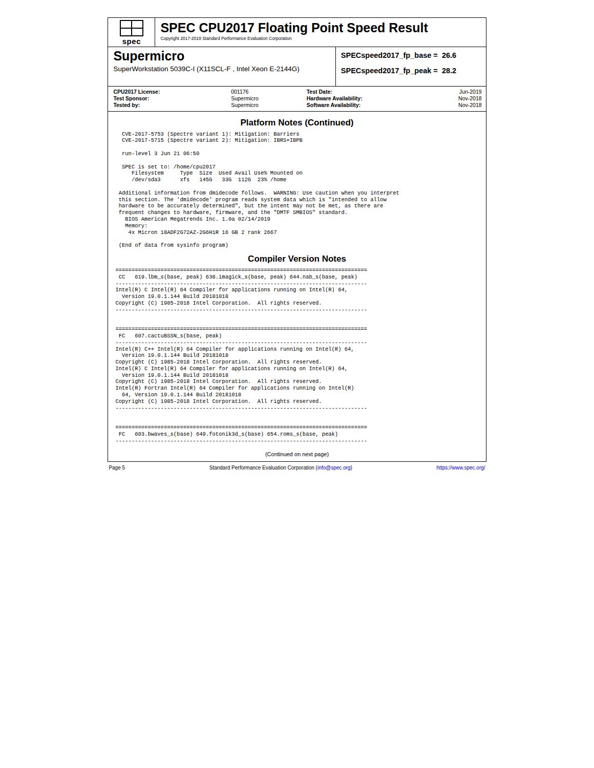spec
SPEC CPU2017 Floating Point Speed Result
Copyright 2017-2019 Standard Performance Evaluation Corporation
Supermicro
SuperWorkstation 5039C-I (X11SCL-F , Intel Xeon E-2144G)
SPECspeed2017_fp_base = 26.6
SPECspeed2017_fp_peak = 28.2
| CPU2017 License: | 001176 |
| Test Sponsor: | Supermicro |
| Tested by: | Supermicro |
| Test Date: | Jun-2019 |
| Hardware Availability: | Nov-2018 |
| Software Availability: | Nov-2018 |
Platform Notes (Continued)
  CVE-2017-5753 (Spectre variant 1): Mitigation: Barriers
  CVE-2017-5715 (Spectre variant 2): Mitigation: IBRS+IBPB

  run-level 3 Jun 21 06:50

  SPEC is set to: /home/cpu2017
     Filesystem     Type  Size  Used Avail Use% Mounted on
     /dev/sda3      xfs   145G   33G  112G  23% /home

 Additional information from dmidecode follows.  WARNING: Use caution when you interpret
 this section. The 'dmidecode' program reads system data which is "intended to allow
 hardware to be accurately determined", but the intent may not be met, as there are
 frequent changes to hardware, firmware, and the "DMTF SMBIOS" standard.
   BIOS American Megatrends Inc. 1.0a 02/14/2019
   Memory:
    4x Micron 18ADF2G72AZ-2G6H1R 16 GB 2 rank 2667

 (End of data from sysinfo program)
Compiler Version Notes
==============================================================================
 CC   619.lbm_s(base, peak) 638.imagick_s(base, peak) 644.nab_s(base, peak)
------------------------------------------------------------------------------
Intel(R) C Intel(R) 64 Compiler for applications running on Intel(R) 64,
  Version 19.0.1.144 Build 20181018
Copyright (C) 1985-2018 Intel Corporation.  All rights reserved.
------------------------------------------------------------------------------


==============================================================================
 FC   607.cactuBSSN_s(base, peak)
------------------------------------------------------------------------------
Intel(R) C++ Intel(R) 64 Compiler for applications running on Intel(R) 64,
  Version 19.0.1.144 Build 20181018
Copyright (C) 1985-2018 Intel Corporation.  All rights reserved.
Intel(R) C Intel(R) 64 Compiler for applications running on Intel(R) 64,
  Version 19.0.1.144 Build 20181018
Copyright (C) 1985-2018 Intel Corporation.  All rights reserved.
Intel(R) Fortran Intel(R) 64 Compiler for applications running on Intel(R)
  64, Version 19.0.1.144 Build 20181018
Copyright (C) 1985-2018 Intel Corporation.  All rights reserved.
------------------------------------------------------------------------------


==============================================================================
 FC   603.bwaves_s(base) 649.fotonik3d_s(base) 654.roms_s(base, peak)
------------------------------------------------------------------------------
(Continued on next page)
Page 5
Standard Performance Evaluation Corporation (info@spec.org)
https://www.spec.org/